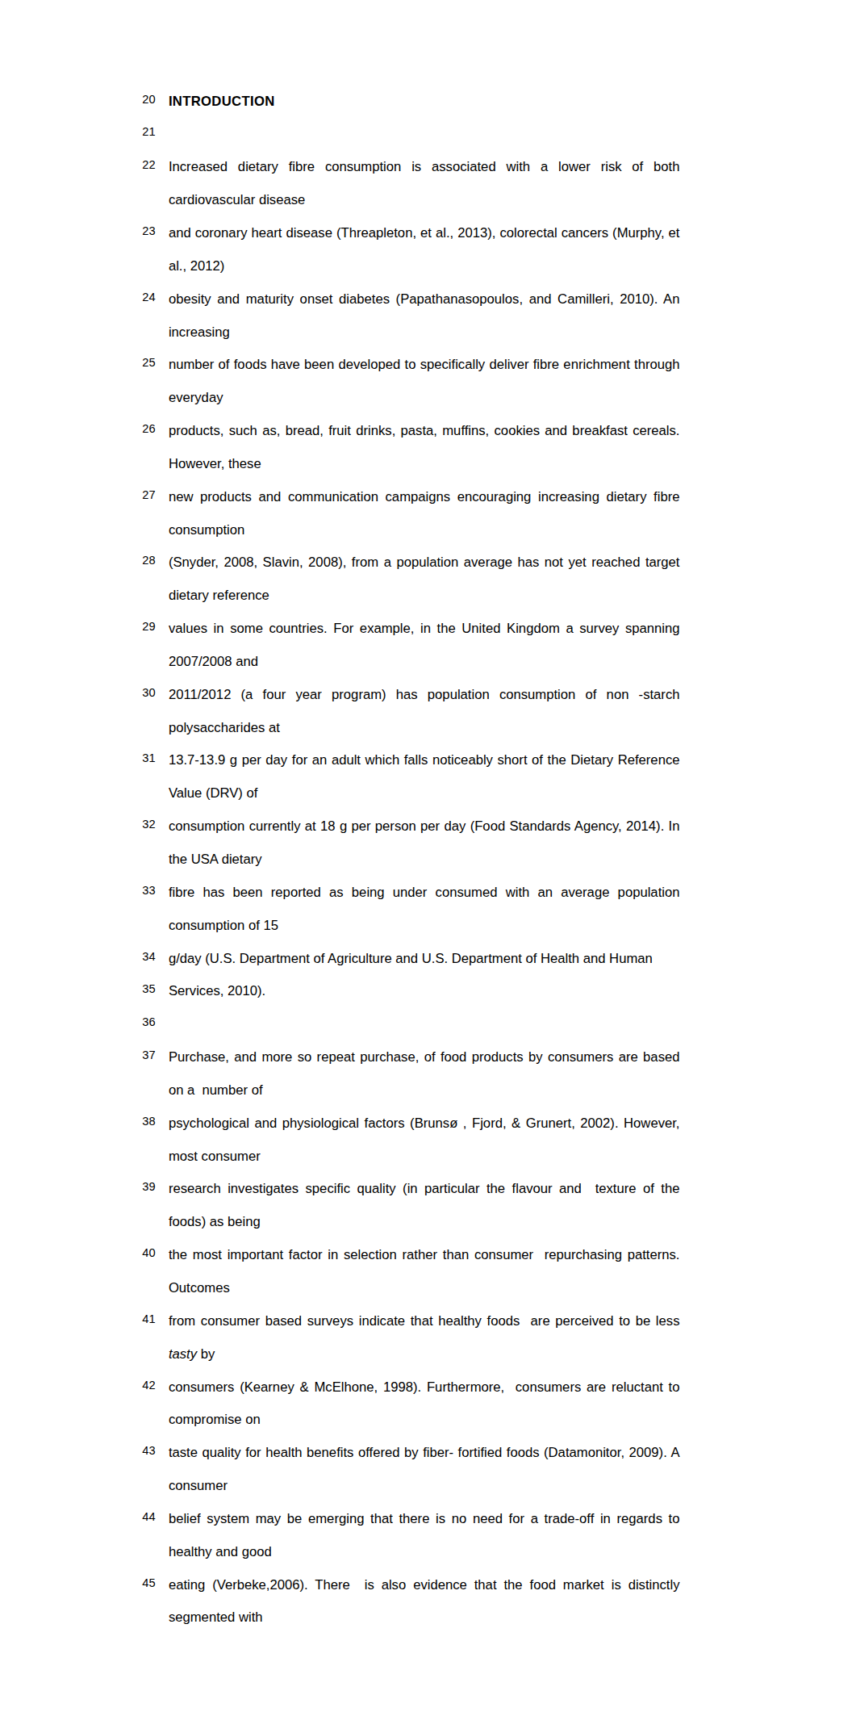INTRODUCTION
Increased dietary fibre consumption is associated with a lower risk of both cardiovascular disease
and coronary heart disease (Threapleton, et al., 2013), colorectal cancers (Murphy, et al., 2012)
obesity and maturity onset diabetes (Papathanasopoulos, and Camilleri, 2010). An increasing
number of foods have been developed to specifically deliver fibre enrichment through everyday
products, such as, bread, fruit drinks, pasta, muffins, cookies and breakfast cereals. However, these
new products and communication campaigns encouraging increasing dietary fibre consumption
(Snyder, 2008, Slavin, 2008), from a population average has not yet reached target dietary reference
values in some countries. For example, in the United Kingdom a survey spanning 2007/2008 and
2011/2012 (a four year program) has population consumption of non -starch polysaccharides at
13.7-13.9 g per day for an adult which falls noticeably short of the Dietary Reference Value (DRV) of
consumption currently at 18 g per person per day (Food Standards Agency, 2014). In the USA dietary
fibre has been reported as being under consumed with an average population consumption of 15
g/day (U.S. Department of Agriculture and U.S. Department of Health and Human
Services, 2010).
Purchase, and more so repeat purchase, of food products by consumers are based on a number of
psychological and physiological factors (Brunsø , Fjord, & Grunert, 2002). However, most consumer
research investigates specific quality (in particular the flavour and texture of the foods) as being
the most important factor in selection rather than consumer repurchasing patterns. Outcomes
from consumer based surveys indicate that healthy foods are perceived to be less tasty by
consumers (Kearney & McElhone, 1998). Furthermore, consumers are reluctant to compromise on
taste quality for health benefits offered by fiber- fortified foods (Datamonitor, 2009). A consumer
belief system may be emerging that there is no need for a trade-off in regards to healthy and good
eating (Verbeke,2006). There is also evidence that the food market is distinctly segmented with